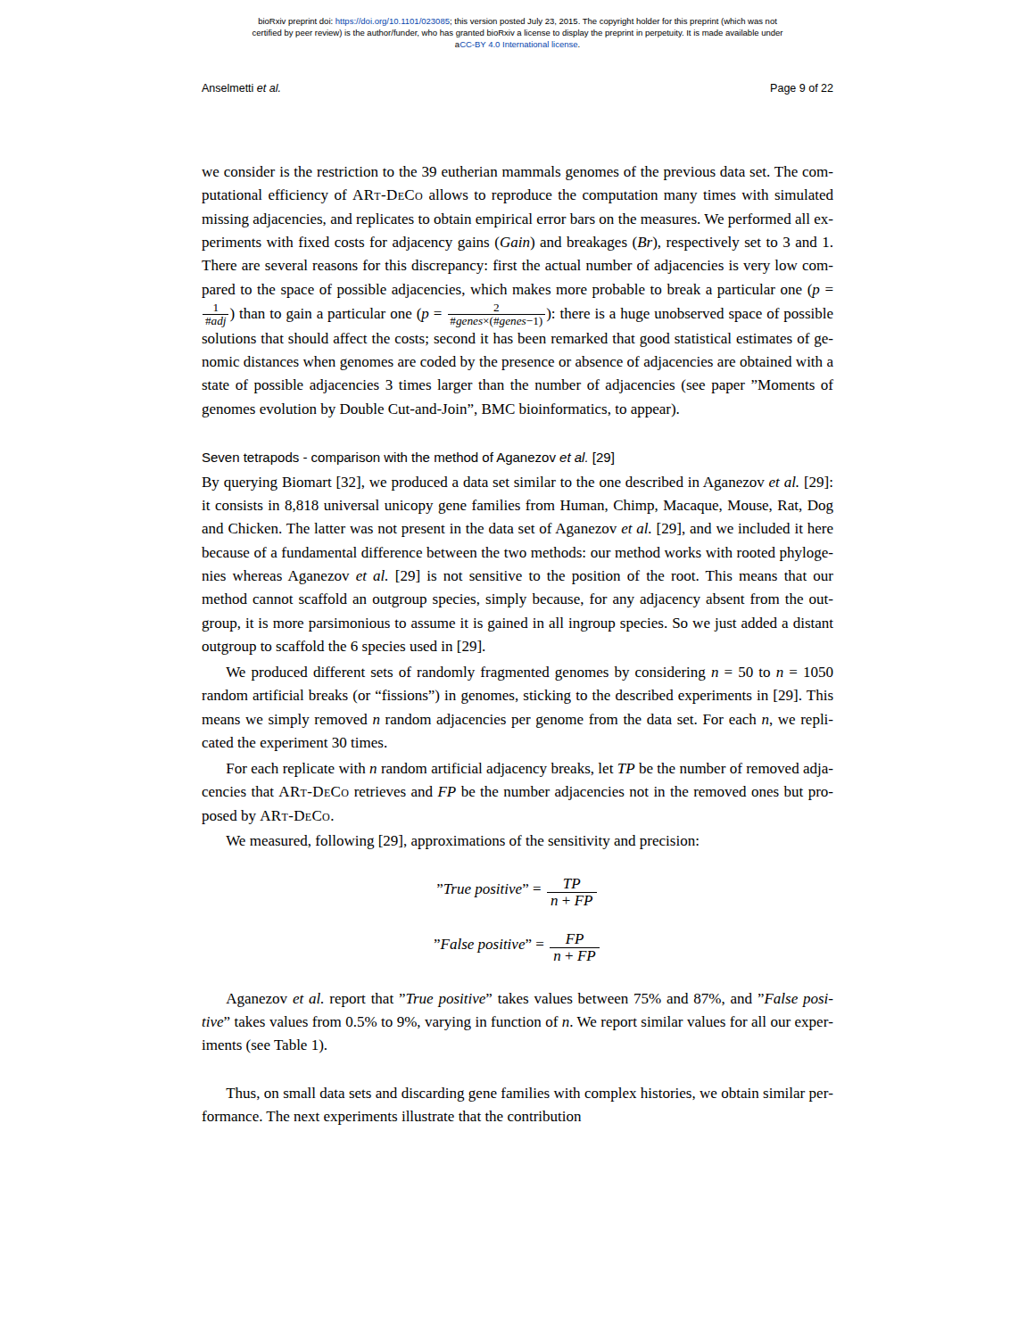bioRxiv preprint doi: https://doi.org/10.1101/023085; this version posted July 23, 2015. The copyright holder for this preprint (which was not
certified by peer review) is the author/funder, who has granted bioRxiv a license to display the preprint in perpetuity. It is made available under
aCC-BY 4.0 International license.
Anselmetti et al.
Page 9 of 22
we consider is the restriction to the 39 eutherian mammals genomes of the previous data set. The computational efficiency of ARt-DeCo allows to reproduce the computation many times with simulated missing adjacencies, and replicates to obtain empirical error bars on the measures. We performed all experiments with fixed costs for adjacency gains (Gain) and breakages (Br), respectively set to 3 and 1. There are several reasons for this discrepancy: first the actual number of adjacencies is very low compared to the space of possible adjacencies, which makes more probable to break a particular one (p = 1#adj) than to gain a particular one (p = 2#genes×(#genes−1)): there is a huge unobserved space of possible solutions that should affect the costs; second it has been remarked that good statistical estimates of genomic distances when genomes are coded by the presence or absence of adjacencies are obtained with a state of possible adjacencies 3 times larger than the number of adjacencies (see paper ”Moments of genomes evolution by Double Cut-and-Join”, BMC bioinformatics, to appear).
Seven tetrapods - comparison with the method of Aganezov et al. [29]
By querying Biomart [32], we produced a data set similar to the one described in Aganezov et al. [29]: it consists in 8,818 universal unicopy gene families from Human, Chimp, Macaque, Mouse, Rat, Dog and Chicken. The latter was not present in the data set of Aganezov et al. [29], and we included it here because of a fundamental difference between the two methods: our method works with rooted phylogenies whereas Aganezov et al. [29] is not sensitive to the position of the root. This means that our method cannot scaffold an outgroup species, simply because, for any adjacency absent from the outgroup, it is more parsimonious to assume it is gained in all ingroup species. So we just added a distant outgroup to scaffold the 6 species used in [29].
We produced different sets of randomly fragmented genomes by considering n = 50 to n = 1050 random artificial breaks (or “fissions”) in genomes, sticking to the described experiments in [29]. This means we simply removed n random adjacencies per genome from the data set. For each n, we replicated the experiment 30 times.
For each replicate with n random artificial adjacency breaks, let TP be the number of removed adjacencies that ARt-DeCo retrieves and FP be the number adjacencies not in the removed ones but proposed by ARt-DeCo.
We measured, following [29], approximations of the sensitivity and precision:
”True positive” = TP n + FP
”False positive” = FP n + FP
Aganezov et al. report that ”True positive” takes values between 75% and 87%, and ”False positive” takes values from 0.5% to 9%, varying in function of n. We report similar values for all our experiments (see Table 1).
Thus, on small data sets and discarding gene families with complex histories, we obtain similar performance. The next experiments illustrate that the contribution